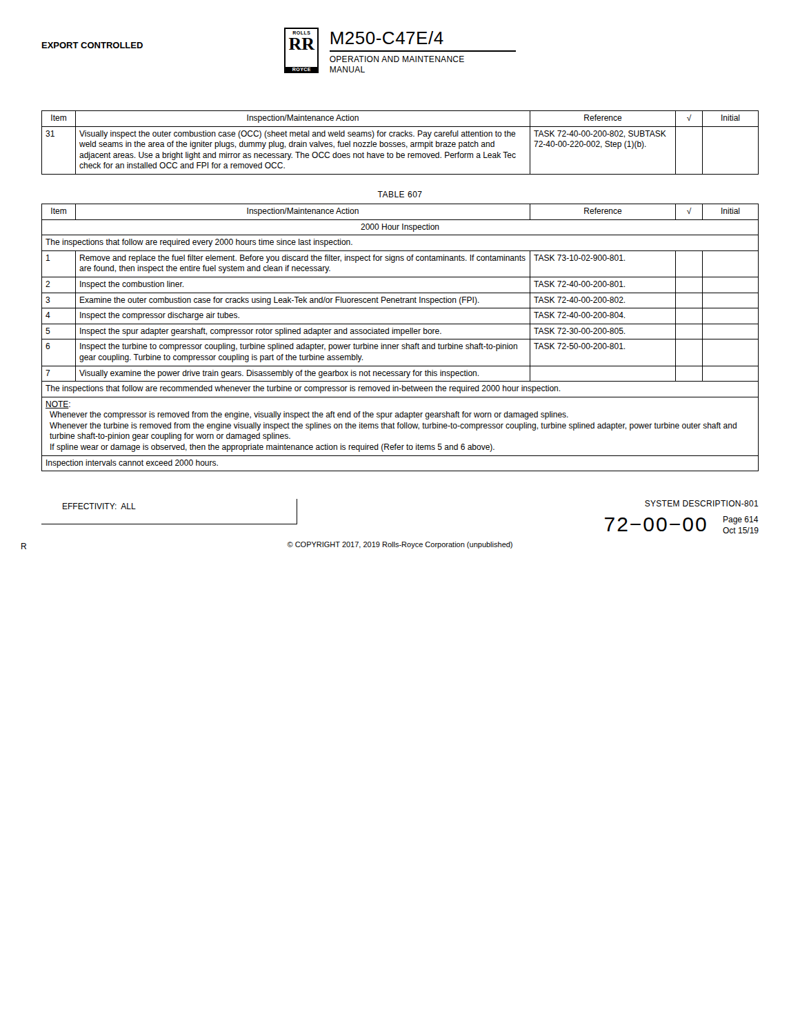EXPORT CONTROLLED
ROLLS
RR
ROYCE
M250-C47E/4
OPERATION AND MAINTENANCE
MANUAL
| Item | Inspection/Maintenance Action | Reference | √ | Initial |
| --- | --- | --- | --- | --- |
| 31 | Visually inspect the outer combustion case (OCC) (sheet metal and weld seams) for cracks. Pay careful attention to the weld seams in the area of the igniter plugs, dummy plug, drain valves, fuel nozzle bosses, armpit braze patch and adjacent areas. Use a bright light and mirror as necessary. The OCC does not have to be removed. Perform a Leak Tec check for an installed OCC and FPI for a removed OCC. | TASK 72-40-00-200-802, SUBTASK 72-40-00-220-002, Step (1)(b). | | |
TABLE 607
| Item | Inspection/Maintenance Action | Reference | √ | Initial |
| --- | --- | --- | --- | --- |
| 2000 Hour Inspection |
| The inspections that follow are required every 2000 hours time since last inspection. |
| 1 | Remove and replace the fuel filter element. Before you discard the filter, inspect for signs of contaminants. If contaminants are found, then inspect the entire fuel system and clean if necessary. | TASK 73-10-02-900-801. | | |
| 2 | Inspect the combustion liner. | TASK 72-40-00-200-801. | | |
| 3 | Examine the outer combustion case for cracks using Leak-Tek and/or Fluorescent Penetrant Inspection (FPI). | TASK 72-40-00-200-802. | | |
| 4 | Inspect the compressor discharge air tubes. | TASK 72-40-00-200-804. | | |
| 5 | Inspect the spur adapter gearshaft, compressor rotor splined adapter and associated impeller bore. | TASK 72-30-00-200-805. | | |
| 6 | Inspect the turbine to compressor coupling, turbine splined adapter, power turbine inner shaft and turbine shaft-to-pinion gear coupling. Turbine to compressor coupling is part of the turbine assembly. | TASK 72-50-00-200-801. | | |
| 7 | Visually examine the power drive train gears. Disassembly of the gearbox is not necessary for this inspection. | | | |
| The inspections that follow are recommended whenever the turbine or compressor is removed in-between the required 2000 hour inspection. |
| NOTE : Whenever the compressor is removed from the engine, visually inspect the aft end of the spur adapter gearshaft for worn or damaged splines. Whenever the turbine is removed from the engine visually inspect the splines on the items that follow, turbine-to-compressor coupling, turbine splined adapter, power turbine outer shaft and turbine shaft-to-pinion gear coupling for worn or damaged splines. If spline wear or damage is observed, then the appropriate maintenance action is required (Refer to items 5 and 6 above). |
| Inspection intervals cannot exceed 2000 hours. |
EFFECTIVITY: ALL
SYSTEM DESCRIPTION-801
72−00−00 Page 614
Oct 15/19
R
© COPYRIGHT 2017, 2019 Rolls-Royce Corporation (unpublished)